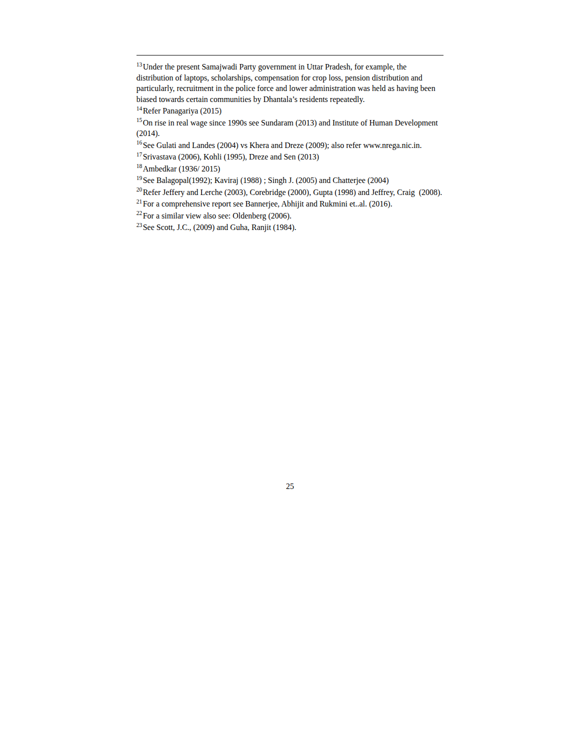13Under the present Samajwadi Party government in Uttar Pradesh, for example, the distribution of laptops, scholarships, compensation for crop loss, pension distribution and particularly, recruitment in the police force and lower administration was held as having been biased towards certain communities by Dhantala’s residents repeatedly.
14Refer Panagariya (2015)
15On rise in real wage since 1990s see Sundaram (2013) and Institute of Human Development (2014).
16See Gulati and Landes (2004) vs Khera and Dreze (2009); also refer www.nrega.nic.in.
17Srivastava (2006), Kohli (1995), Dreze and Sen (2013)
18Ambedkar (1936/ 2015)
19See Balagopal(1992); Kaviraj (1988) ; Singh J. (2005) and Chatterjee (2004)
20Refer Jeffery and Lerche (2003), Corebridge (2000), Gupta (1998) and Jeffrey, Craig (2008).
21For a comprehensive report see Bannerjee, Abhijit and Rukmini et..al. (2016).
22For a similar view also see: Oldenberg (2006).
23See Scott, J.C., (2009) and Guha, Ranjit (1984).
25